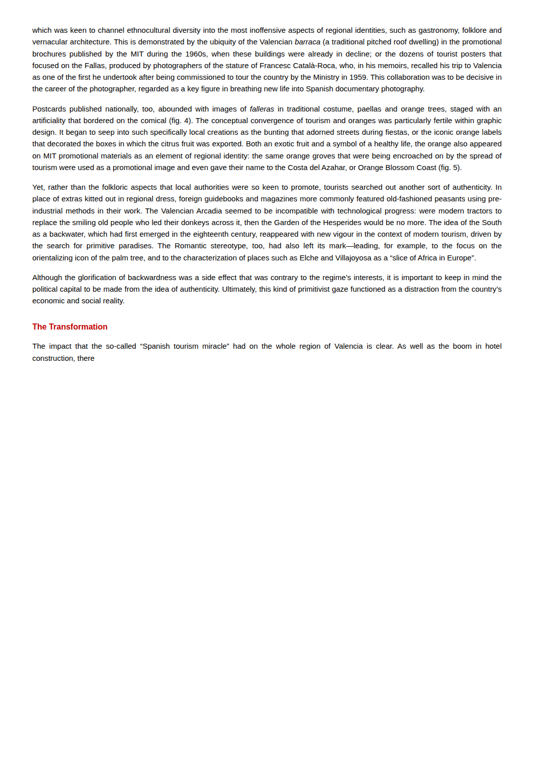which was keen to channel ethnocultural diversity into the most inoffensive aspects of regional identities, such as gastronomy, folklore and vernacular architecture. This is demonstrated by the ubiquity of the Valencian barraca (a traditional pitched roof dwelling) in the promotional brochures published by the MIT during the 1960s, when these buildings were already in decline; or the dozens of tourist posters that focused on the Fallas, produced by photographers of the stature of Francesc Català-Roca, who, in his memoirs, recalled his trip to Valencia as one of the first he undertook after being commissioned to tour the country by the Ministry in 1959. This collaboration was to be decisive in the career of the photographer, regarded as a key figure in breathing new life into Spanish documentary photography.
Postcards published nationally, too, abounded with images of falleras in traditional costume, paellas and orange trees, staged with an artificiality that bordered on the comical (fig. 4). The conceptual convergence of tourism and oranges was particularly fertile within graphic design. It began to seep into such specifically local creations as the bunting that adorned streets during fiestas, or the iconic orange labels that decorated the boxes in which the citrus fruit was exported. Both an exotic fruit and a symbol of a healthy life, the orange also appeared on MIT promotional materials as an element of regional identity: the same orange groves that were being encroached on by the spread of tourism were used as a promotional image and even gave their name to the Costa del Azahar, or Orange Blossom Coast (fig. 5).
Yet, rather than the folkloric aspects that local authorities were so keen to promote, tourists searched out another sort of authenticity. In place of extras kitted out in regional dress, foreign guidebooks and magazines more commonly featured old-fashioned peasants using pre-industrial methods in their work. The Valencian Arcadia seemed to be incompatible with technological progress: were modern tractors to replace the smiling old people who led their donkeys across it, then the Garden of the Hesperides would be no more. The idea of the South as a backwater, which had first emerged in the eighteenth century, reappeared with new vigour in the context of modern tourism, driven by the search for primitive paradises. The Romantic stereotype, too, had also left its mark—leading, for example, to the focus on the orientalizing icon of the palm tree, and to the characterization of places such as Elche and Villajoyosa as a “slice of Africa in Europe”.
Although the glorification of backwardness was a side effect that was contrary to the regime’s interests, it is important to keep in mind the political capital to be made from the idea of authenticity. Ultimately, this kind of primitivist gaze functioned as a distraction from the country’s economic and social reality.
The Transformation
The impact that the so-called “Spanish tourism miracle” had on the whole region of Valencia is clear. As well as the boom in hotel construction, there